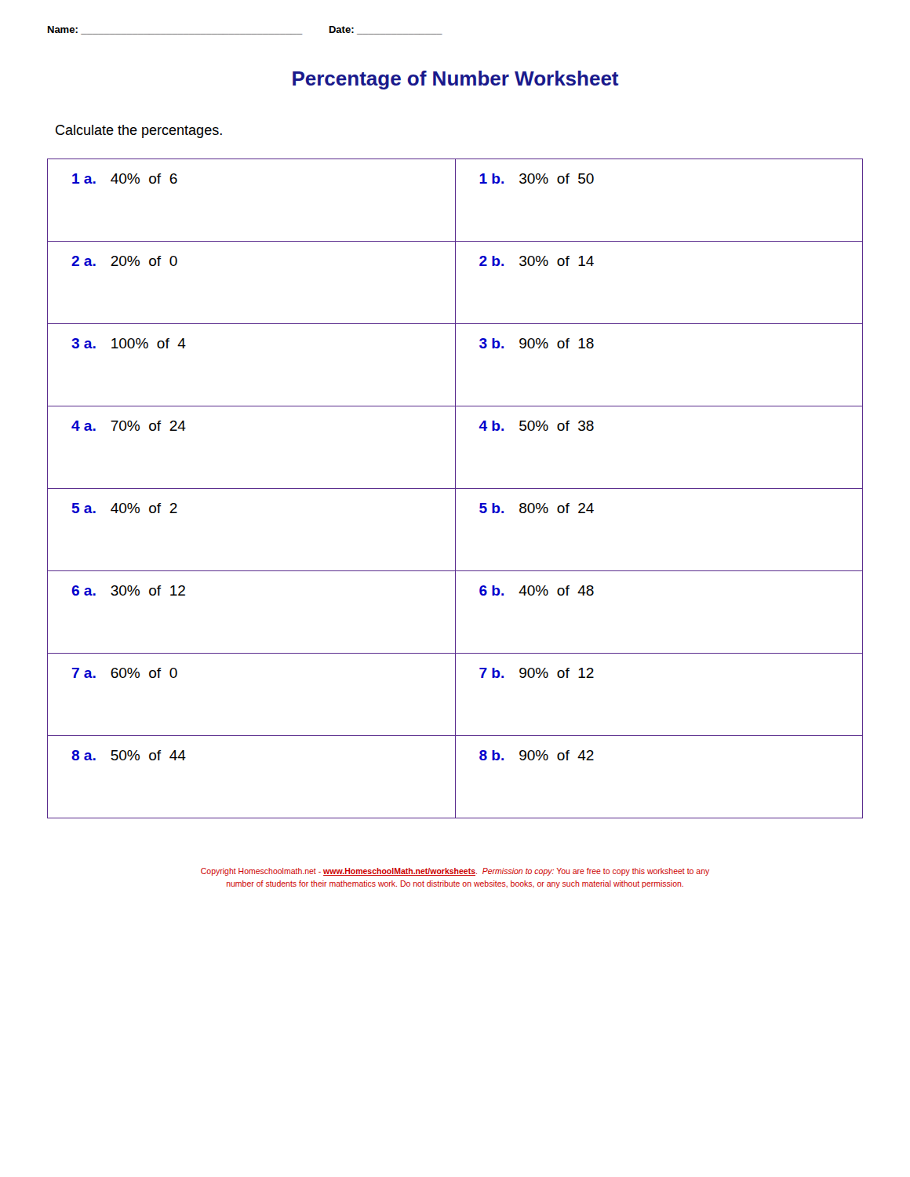Name: _______________________________________ Date: _______________
Percentage of Number Worksheet
Calculate the percentages.
| 1 a. 40% of 6 | 1 b. 30% of 50 |
| 2 a. 20% of 0 | 2 b. 30% of 14 |
| 3 a. 100% of 4 | 3 b. 90% of 18 |
| 4 a. 70% of 24 | 4 b. 50% of 38 |
| 5 a. 40% of 2 | 5 b. 80% of 24 |
| 6 a. 30% of 12 | 6 b. 40% of 48 |
| 7 a. 60% of 0 | 7 b. 90% of 12 |
| 8 a. 50% of 44 | 8 b. 90% of 42 |
Copyright Homeschoolmath.net - www.HomeschoolMath.net/worksheets. Permission to copy: You are free to copy this worksheet to any
number of students for their mathematics work. Do not distribute on websites, books, or any such material without permission.